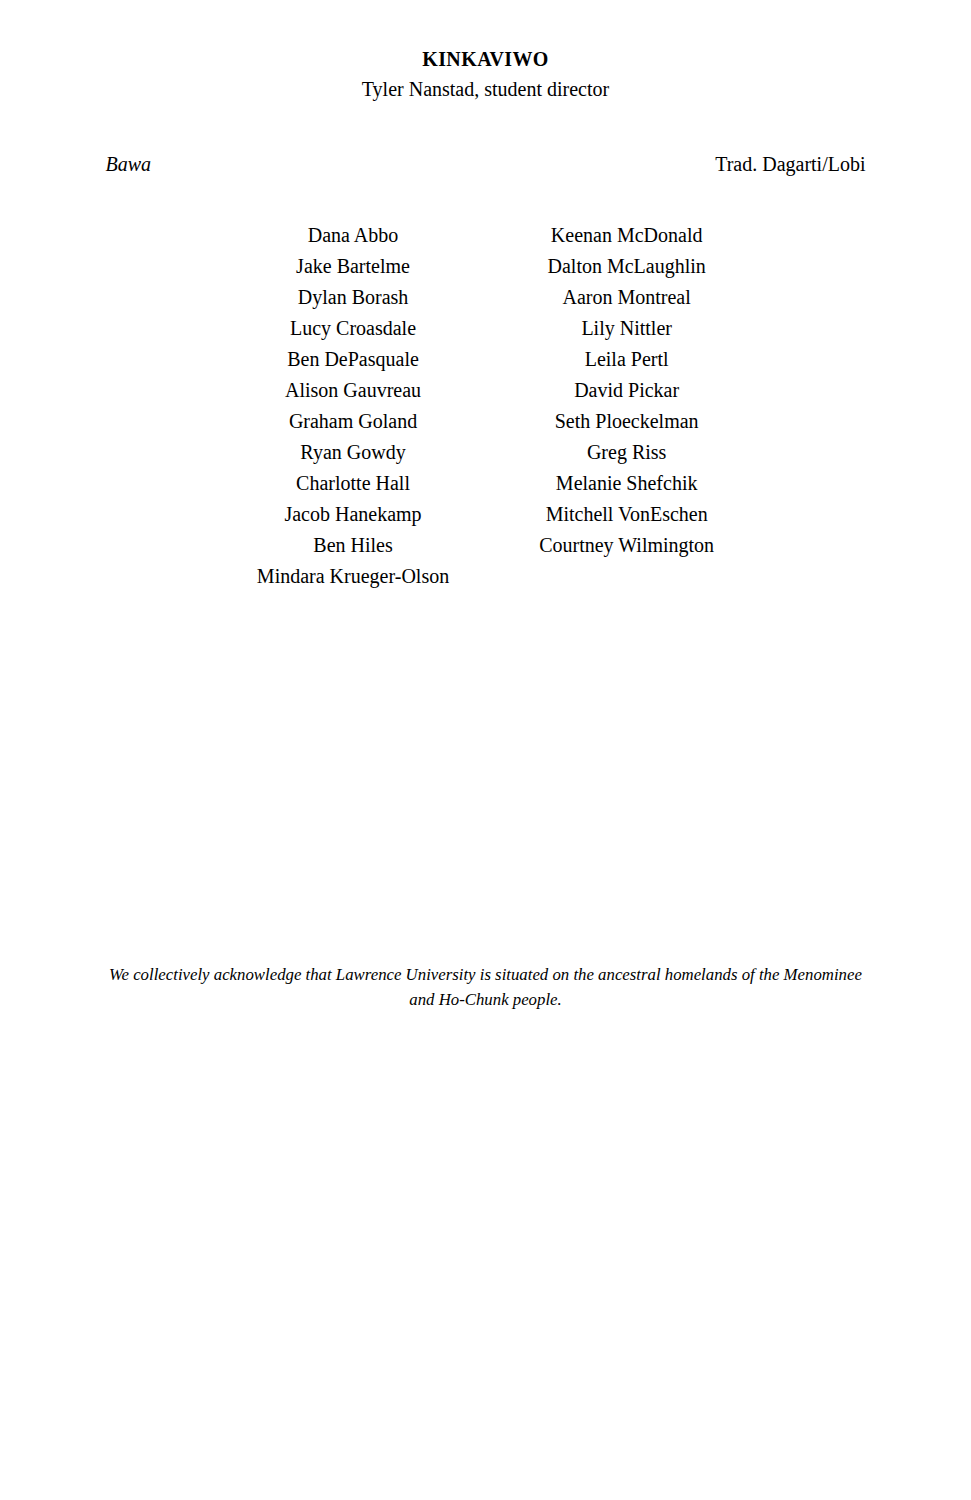KINKAVIWO
Tyler Nanstad, student director
Bawa Trad. Dagarti/Lobi
Dana Abbo
Jake Bartelme
Dylan Borash
Lucy Croasdale
Ben DePasquale
Alison Gauvreau
Graham Goland
Ryan Gowdy
Charlotte Hall
Jacob Hanekamp
Ben Hiles
Mindara Krueger-Olson
Keenan McDonald
Dalton McLaughlin
Aaron Montreal
Lily Nittler
Leila Pertl
David Pickar
Seth Ploeckelman
Greg Riss
Melanie Shefchik
Mitchell VonEschen
Courtney Wilmington
We collectively acknowledge that Lawrence University is situated on the ancestral homelands of the Menominee and Ho-Chunk people.